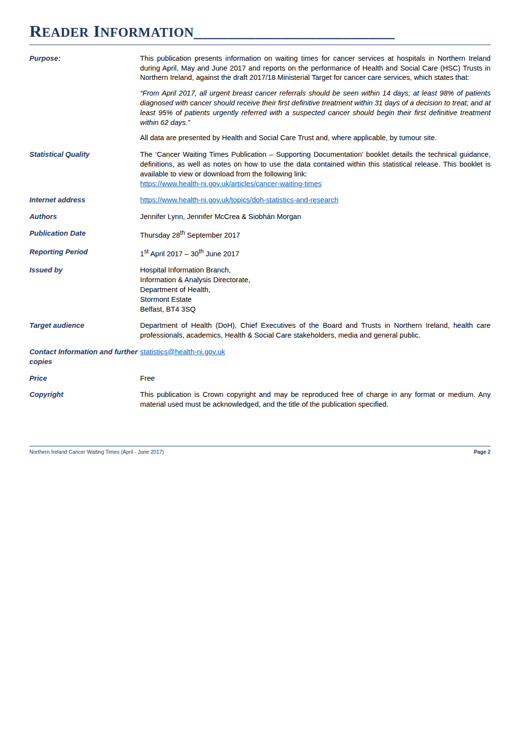READER INFORMATION_______________________
| Purpose: | This publication presents information on waiting times for cancer services at hospitals in Northern Ireland during April, May and June 2017 and reports on the performance of Health and Social Care (HSC) Trusts in Northern Ireland, against the draft 2017/18 Ministerial Target for cancer care services, which states that: “From April 2017, all urgent breast cancer referrals should be seen within 14 days; at least 98% of patients diagnosed with cancer should receive their first definitive treatment within 31 days of a decision to treat; and at least 95% of patients urgently referred with a suspected cancer should begin their first definitive treatment within 62 days.” All data are presented by Health and Social Care Trust and, where applicable, by tumour site. |
| Statistical Quality | The ‘Cancer Waiting Times Publication – Supporting Documentation’ booklet details the technical guidance, definitions, as well as notes on how to use the data contained within this statistical release. This booklet is available to view or download from the following link: https://www.health-ni.gov.uk/articles/cancer-waiting-times |
| Internet address | https://www.health-ni.gov.uk/topics/doh-statistics-and-research |
| Authors | Jennifer Lynn, Jennifer McCrea & Siobhán Morgan |
| Publication Date | Thursday 28 th September 2017 |
| Reporting Period | 1 st April 2017 – 30 th June 2017 |
| Issued by | Hospital Information Branch, Information & Analysis Directorate, Department of Health, Stormont Estate Belfast, BT4 3SQ |
| Target audience | Department of Health (DoH), Chief Executives of the Board and Trusts in Northern Ireland, health care professionals, academics, Health & Social Care stakeholders, media and general public. |
| Contact Information and further copies | statistics@health-ni.gov.uk |
| Price | Free |
| Copyright | This publication is Crown copyright and may be reproduced free of charge in any format or medium. Any material used must be acknowledged, and the title of the publication specified. |
Northern Ireland Cancer Waiting Times (April - June 2017) Page 2